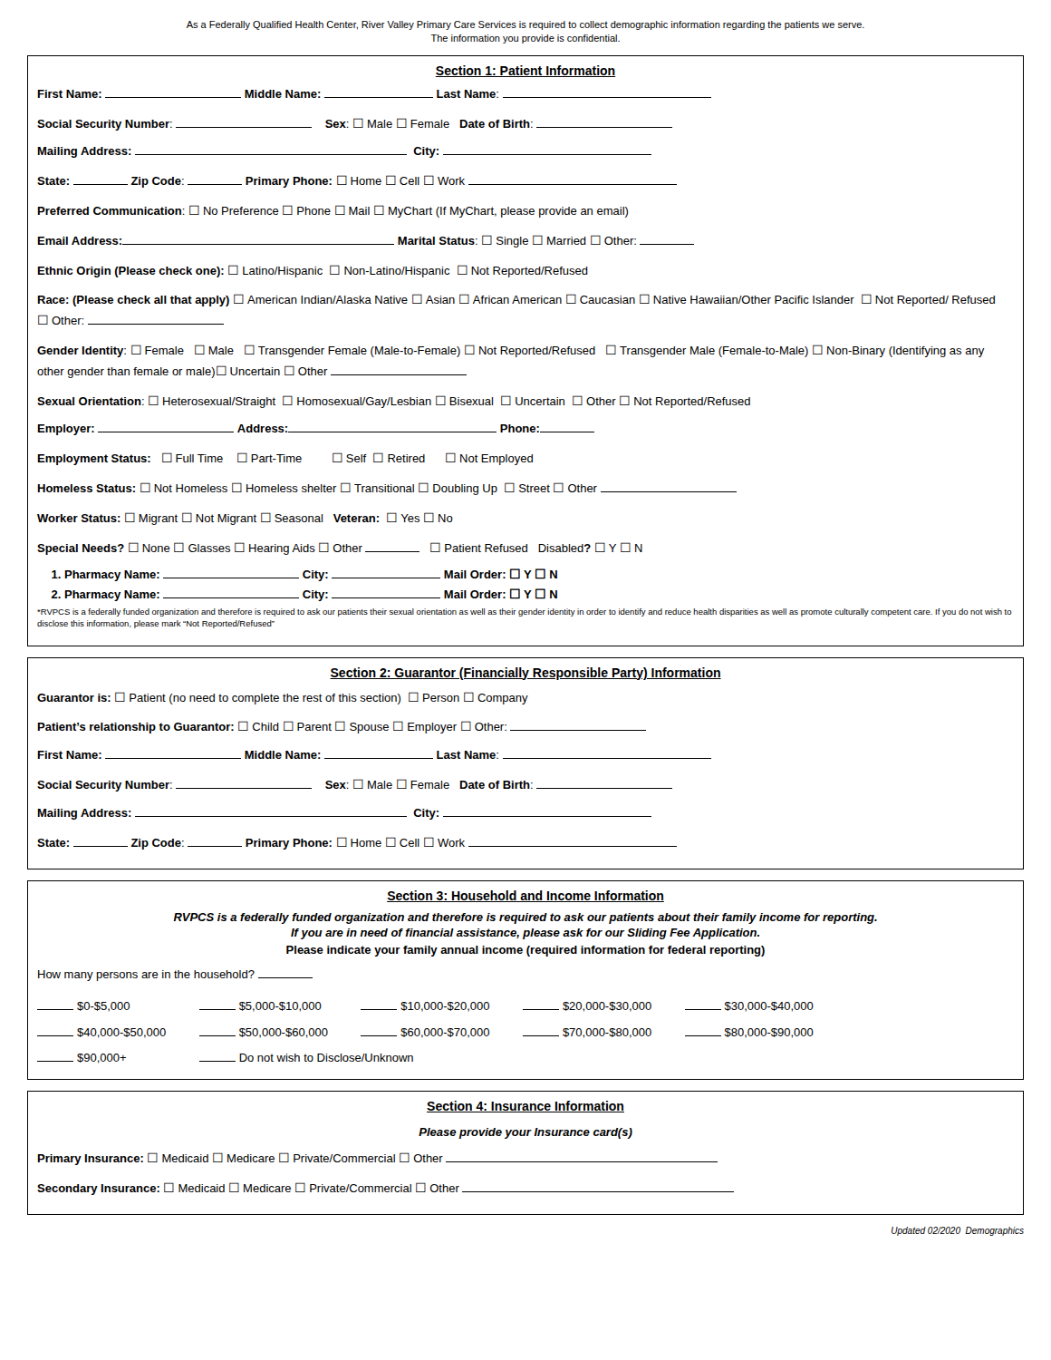As a Federally Qualified Health Center, River Valley Primary Care Services is required to collect demographic information regarding the patients we serve.
The information you provide is confidential.
Section 1: Patient Information
First Name: Middle Name: Last Name:
Social Security Number: Sex: Male Female Date of Birth:
Mailing Address: City:
State: Zip Code: Primary Phone: Home Cell Work
Preferred Communication: No Preference Phone Mail MyChart (If MyChart, please provide an email)
Email Address: Marital Status: Single Married Other:
Ethnic Origin (Please check one): Latino/Hispanic Non-Latino/Hispanic Not Reported/Refused
Race: (Please check all that apply) American Indian/Alaska Native Asian African American Caucasian Native Hawaiian/Other Pacific Islander Not Reported/ Refused Other:
Gender Identity: Female Male Transgender Female (Male-to-Female) Not Reported/Refused Transgender Male (Female-to-Male) Non-Binary (Identifying as any other gender than female or male) Uncertain Other
Sexual Orientation: Heterosexual/Straight Homosexual/Gay/Lesbian Bisexual Uncertain Other Not Reported/Refused
Employer: Address: Phone:
Employment Status: Full Time Part-Time Self Retired Not Employed
Homeless Status: Not Homeless Homeless shelter Transitional Doubling Up Street Other
Worker Status: Migrant Not Migrant Seasonal Veteran: Yes No
Special Needs? None Glasses Hearing Aids Other Patient Refused Disabled? Y N
Pharmacy Name: City: Mail Order: Y N
Pharmacy Name: City: Mail Order: Y N
*RVPCS is a federally funded organization and therefore is required to ask our patients their sexual orientation as well as their gender identity in order to identify and reduce health disparities as well as promote culturally competent care. If you do not wish to disclose this information, please mark “Not Reported/Refused”
Section 2: Guarantor (Financially Responsible Party) Information
Guarantor is: Patient (no need to complete the rest of this section) Person Company
Patient’s relationship to Guarantor: Child Parent Spouse Employer Other:
First Name: Middle Name: Last Name:
Social Security Number: Sex: Male Female Date of Birth:
Mailing Address: City:
State: Zip Code: Primary Phone: Home Cell Work
Section 3: Household and Income Information
RVPCS is a federally funded organization and therefore is required to ask our patients about their family income for reporting.
If you are in need of financial assistance, please ask for our Sliding Fee Application.
Please indicate your family annual income (required information for federal reporting)
How many persons are in the household?
$0-$5,000 $5,000-$10,000 $10,000-$20,000 $20,000-$30,000 $30,000-$40,000
$40,000-$50,000 $50,000-$60,000 $60,000-$70,000 $70,000-$80,000 $80,000-$90,000
$90,000+ Do not wish to Disclose/Unknown
Section 4: Insurance Information
Please provide your Insurance card(s)
Primary Insurance: Medicaid Medicare Private/Commercial Other
Secondary Insurance: Medicaid Medicare Private/Commercial Other
Updated 02/2020 Demographics